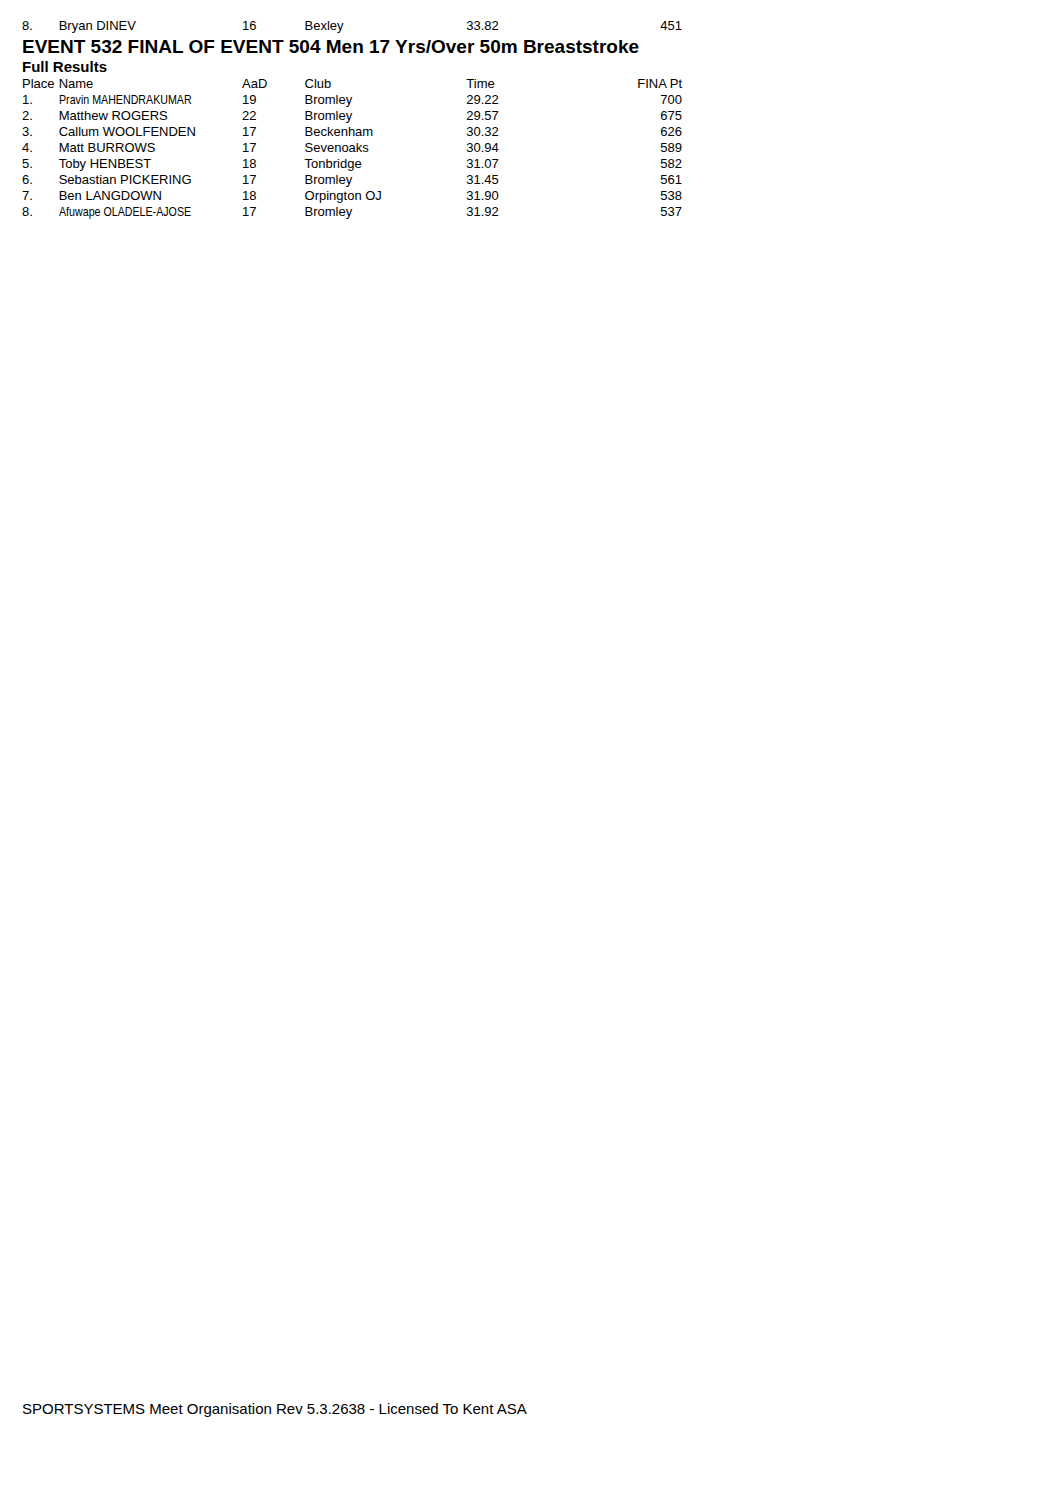| 8. | Bryan DINEV | 16 | Bexley | 33.82 | 451 |
EVENT 532 FINAL OF EVENT 504 Men 17 Yrs/Over 50m Breaststroke
Full Results
| Place | Name | AaD | Club | Time | FINA Pt |
| 1. | Pravin MAHENDRAKUMAR | 19 | Bromley | 29.22 | 700 |
| 2. | Matthew ROGERS | 22 | Bromley | 29.57 | 675 |
| 3. | Callum WOOLFENDEN | 17 | Beckenham | 30.32 | 626 |
| 4. | Matt BURROWS | 17 | Sevenoaks | 30.94 | 589 |
| 5. | Toby HENBEST | 18 | Tonbridge | 31.07 | 582 |
| 6. | Sebastian PICKERING | 17 | Bromley | 31.45 | 561 |
| 7. | Ben LANGDOWN | 18 | Orpington OJ | 31.90 | 538 |
| 8. | Afuwape OLADELE-AJOSE | 17 | Bromley | 31.92 | 537 |
SPORTSYSTEMS Meet Organisation Rev 5.3.2638 - Licensed To Kent ASA